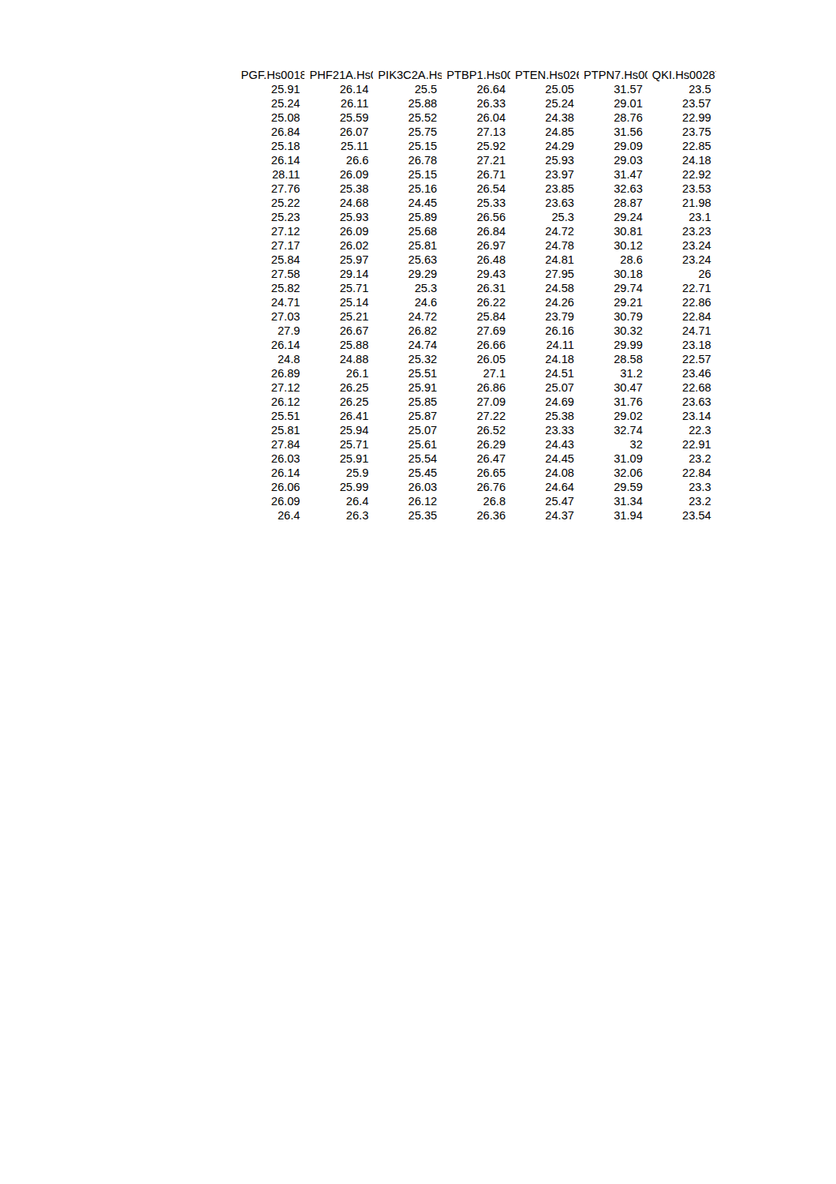| PGF.Hs00182 | PHF21A.Hs01 | PIK3C2A.Hs0 | PTBP1.Hs002 | PTEN.Hs0262 | PTPN7.Hs001 | QKI.Hs00287 |
| --- | --- | --- | --- | --- | --- | --- |
| 25.91 | 26.14 | 25.5 | 26.64 | 25.05 | 31.57 | 23.5 |
| 25.24 | 26.11 | 25.88 | 26.33 | 25.24 | 29.01 | 23.57 |
| 25.08 | 25.59 | 25.52 | 26.04 | 24.38 | 28.76 | 22.99 |
| 26.84 | 26.07 | 25.75 | 27.13 | 24.85 | 31.56 | 23.75 |
| 25.18 | 25.11 | 25.15 | 25.92 | 24.29 | 29.09 | 22.85 |
| 26.14 | 26.6 | 26.78 | 27.21 | 25.93 | 29.03 | 24.18 |
| 28.11 | 26.09 | 25.15 | 26.71 | 23.97 | 31.47 | 22.92 |
| 27.76 | 25.38 | 25.16 | 26.54 | 23.85 | 32.63 | 23.53 |
| 25.22 | 24.68 | 24.45 | 25.33 | 23.63 | 28.87 | 21.98 |
| 25.23 | 25.93 | 25.89 | 26.56 | 25.3 | 29.24 | 23.1 |
| 27.12 | 26.09 | 25.68 | 26.84 | 24.72 | 30.81 | 23.23 |
| 27.17 | 26.02 | 25.81 | 26.97 | 24.78 | 30.12 | 23.24 |
| 25.84 | 25.97 | 25.63 | 26.48 | 24.81 | 28.6 | 23.24 |
| 27.58 | 29.14 | 29.29 | 29.43 | 27.95 | 30.18 | 26 |
| 25.82 | 25.71 | 25.3 | 26.31 | 24.58 | 29.74 | 22.71 |
| 24.71 | 25.14 | 24.6 | 26.22 | 24.26 | 29.21 | 22.86 |
| 27.03 | 25.21 | 24.72 | 25.84 | 23.79 | 30.79 | 22.84 |
| 27.9 | 26.67 | 26.82 | 27.69 | 26.16 | 30.32 | 24.71 |
| 26.14 | 25.88 | 24.74 | 26.66 | 24.11 | 29.99 | 23.18 |
| 24.8 | 24.88 | 25.32 | 26.05 | 24.18 | 28.58 | 22.57 |
| 26.89 | 26.1 | 25.51 | 27.1 | 24.51 | 31.2 | 23.46 |
| 27.12 | 26.25 | 25.91 | 26.86 | 25.07 | 30.47 | 22.68 |
| 26.12 | 26.25 | 25.85 | 27.09 | 24.69 | 31.76 | 23.63 |
| 25.51 | 26.41 | 25.87 | 27.22 | 25.38 | 29.02 | 23.14 |
| 25.81 | 25.94 | 25.07 | 26.52 | 23.33 | 32.74 | 22.3 |
| 27.84 | 25.71 | 25.61 | 26.29 | 24.43 | 32 | 22.91 |
| 26.03 | 25.91 | 25.54 | 26.47 | 24.45 | 31.09 | 23.2 |
| 26.14 | 25.9 | 25.45 | 26.65 | 24.08 | 32.06 | 22.84 |
| 26.06 | 25.99 | 26.03 | 26.76 | 24.64 | 29.59 | 23.3 |
| 26.09 | 26.4 | 26.12 | 26.8 | 25.47 | 31.34 | 23.2 |
| 26.4 | 26.3 | 25.35 | 26.36 | 24.37 | 31.94 | 23.54 |